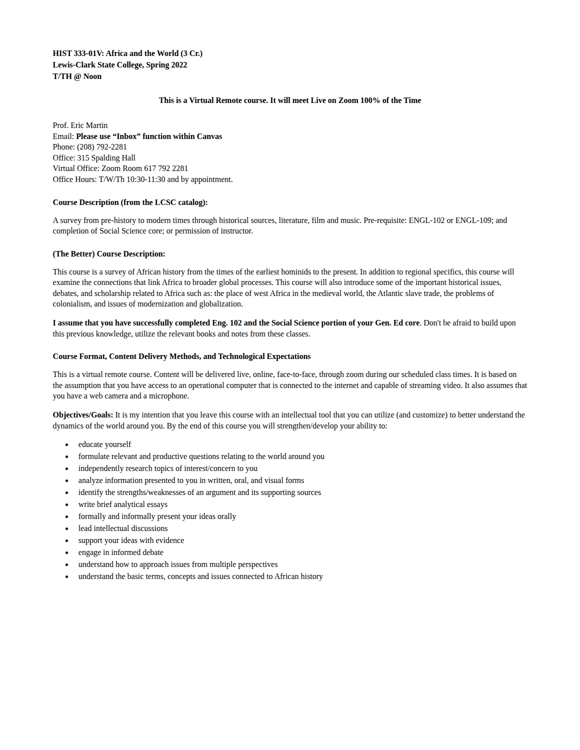HIST 333-01V: Africa and the World (3 Cr.)
Lewis-Clark State College, Spring 2022
T/TH @ Noon
This is a Virtual Remote course. It will meet Live on Zoom 100% of the Time
Prof. Eric Martin
Email: Please use “Inbox” function within Canvas
Phone: (208) 792-2281
Office: 315 Spalding Hall
Virtual Office: Zoom Room 617 792 2281
Office Hours: T/W/Th 10:30-11:30 and by appointment.
Course Description (from the LCSC catalog):
A survey from pre-history to modern times through historical sources, literature, film and music. Pre-requisite: ENGL-102 or ENGL-109; and completion of Social Science core; or permission of instructor.
(The Better) Course Description:
This course is a survey of African history from the times of the earliest hominids to the present. In addition to regional specifics, this course will examine the connections that link Africa to broader global processes. This course will also introduce some of the important historical issues, debates, and scholarship related to Africa such as: the place of west Africa in the medieval world, the Atlantic slave trade, the problems of colonialism, and issues of modernization and globalization.
I assume that you have successfully completed Eng. 102 and the Social Science portion of your Gen. Ed core. Don't be afraid to build upon this previous knowledge, utilize the relevant books and notes from these classes.
Course Format, Content Delivery Methods, and Technological Expectations
This is a virtual remote course. Content will be delivered live, online, face-to-face, through zoom during our scheduled class times. It is based on the assumption that you have access to an operational computer that is connected to the internet and capable of streaming video. It also assumes that you have a web camera and a microphone.
Objectives/Goals: It is my intention that you leave this course with an intellectual tool that you can utilize (and customize) to better understand the dynamics of the world around you. By the end of this course you will strengthen/develop your ability to:
educate yourself
formulate relevant and productive questions relating to the world around you
independently research topics of interest/concern to you
analyze information presented to you in written, oral, and visual forms
identify the strengths/weaknesses of an argument and its supporting sources
write brief analytical essays
formally and informally present your ideas orally
lead intellectual discussions
support your ideas with evidence
engage in informed debate
understand how to approach issues from multiple perspectives
understand the basic terms, concepts and issues connected to African history